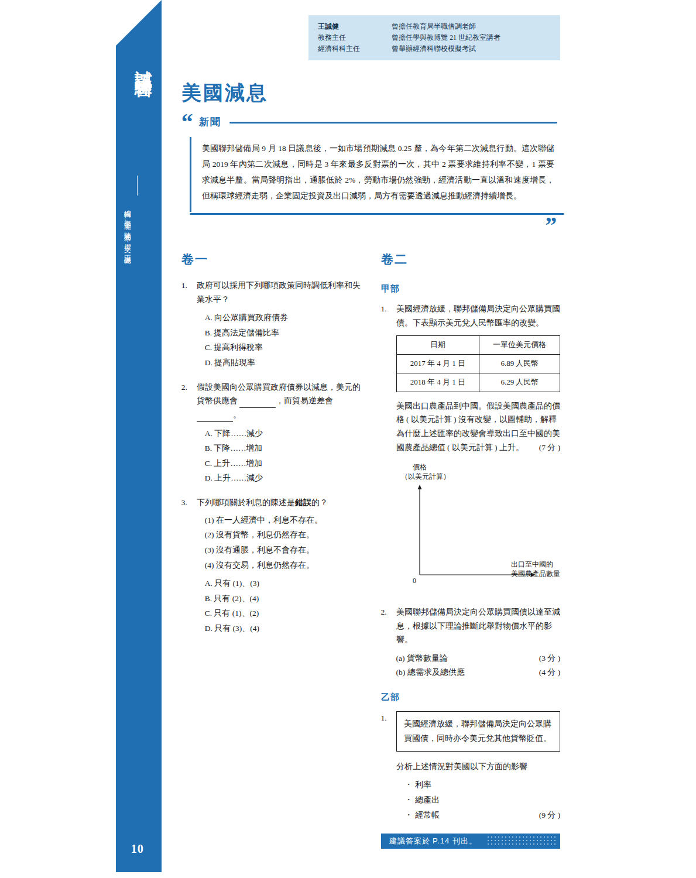試題練習
編輯：李灝龍、陳柏希　撰文：王誠健
10
| 王誠健 | 曾擔任教育局半職借調老師 |
| 教務主任 | 曾擔任學與教博覽 21 世紀教室講者 |
| 經濟科科主任 | 曾舉辦經濟科聯校模擬考試 |
美國減息
“新聞
美國聯邦儲備局 9 月 18 日議息後，一如市場預期減息 0.25 釐，為今年第二次減息行動。這次聯儲局 2019 年內第二次減息，同時是 3 年來最多反對票的一次，其中 2 票要求維持利率不變，1 票要求減息半釐。當局聲明指出，通脹低於 2%，勞動市場仍然強勁，經濟活動一直以溫和速度增長，但稱環球經濟走弱，企業固定投資及出口減弱，局方有需要透過減息推動經濟持續增長。
”
卷一
政府可以採用下列哪項政策同時調低利率和失業水平？
A. 向公眾購買政府債券
B. 提高法定儲備比率
C. 提高利得稅率
D. 提高貼現率
假設美國向公眾購買政府債券以減息，美元的貨幣供應會 ，而貿易逆差會 。
A. 下降……減少
B. 下降……增加
C. 上升……增加
D. 上升……減少
下列哪項關於利息的陳述是錯誤的？
(1) 在一人經濟中，利息不存在。
(2) 沒有貨幣，利息仍然存在。
(3) 沒有通脹，利息不會存在。
(4) 沒有交易，利息仍然存在。
A. 只有 (1)、(3)
B. 只有 (2)、(4)
C. 只有 (1)、(2)
D. 只有 (3)、(4)
卷二
甲部
美國經濟放緩，聯邦儲備局決定向公眾購買國債。下表顯示美元兌人民幣匯率的改變。
| 日期 | 一單位美元價格 |
| --- | --- |
| 2017 年 4 月 1 日 | 6.89 人民幣 |
| 2018 年 4 月 1 日 | 6.29 人民幣 |
美國出口農產品到中國。假設美國農產品的價格 ( 以美元計算 ) 沒有改變，以圖輔助，解釋為什麼上述匯率的改變會導致出口至中國的美國農產品總值 ( 以美元計算 ) 上升。(7 分 )
價格 （以美元計算） 0 出口至中國的 美國農產品數量
美國聯邦儲備局決定向公眾購買國債以達至減息，根據以下理論推斷此舉對物價水平的影響。
(a) 貨幣數量論(3 分 )
(b) 總需求及總供應(4 分 )
乙部
美國經濟放緩，聯邦儲備局決定向公眾購買國債，同時亦令美元兌其他貨幣貶值。
分析上述情況對美國以下方面的影響
利率
總產出
經常帳(9 分 )
建議答案於 P.14 刊出。